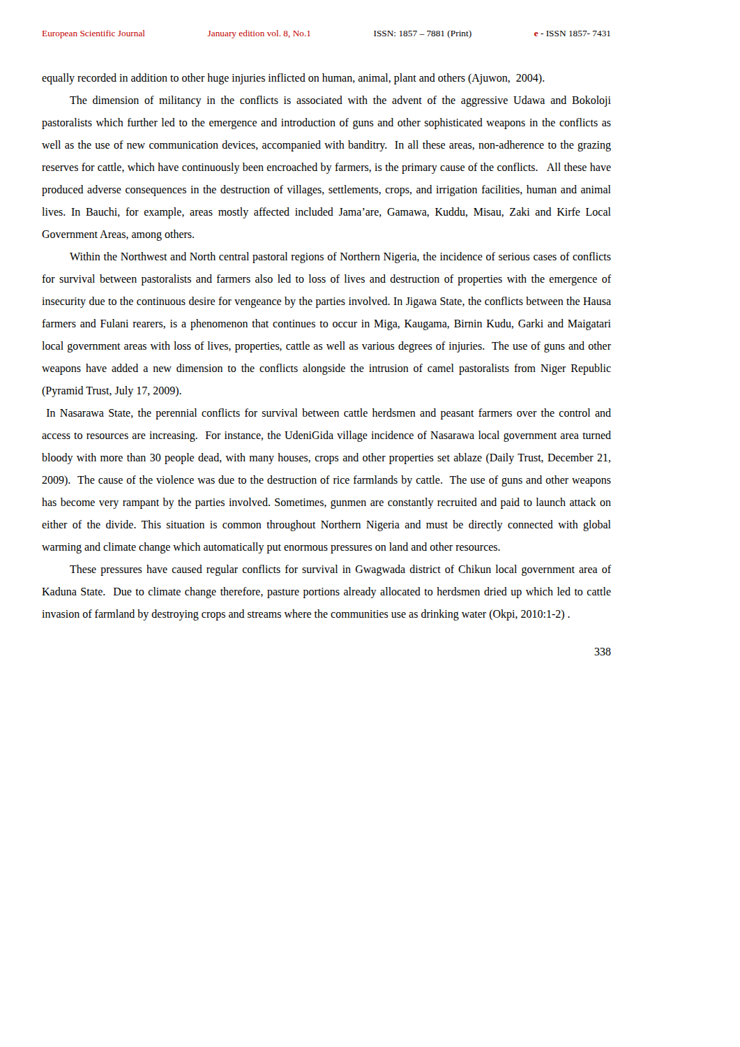European Scientific Journal January edition vol. 8, No.1 ISSN: 1857 – 7881 (Print) e - ISSN 1857- 7431
equally recorded in addition to other huge injuries inflicted on human, animal, plant and others (Ajuwon, 2004).
The dimension of militancy in the conflicts is associated with the advent of the aggressive Udawa and Bokoloji pastoralists which further led to the emergence and introduction of guns and other sophisticated weapons in the conflicts as well as the use of new communication devices, accompanied with banditry. In all these areas, non-adherence to the grazing reserves for cattle, which have continuously been encroached by farmers, is the primary cause of the conflicts. All these have produced adverse consequences in the destruction of villages, settlements, crops, and irrigation facilities, human and animal lives. In Bauchi, for example, areas mostly affected included Jama’are, Gamawa, Kuddu, Misau, Zaki and Kirfe Local Government Areas, among others.
Within the Northwest and North central pastoral regions of Northern Nigeria, the incidence of serious cases of conflicts for survival between pastoralists and farmers also led to loss of lives and destruction of properties with the emergence of insecurity due to the continuous desire for vengeance by the parties involved. In Jigawa State, the conflicts between the Hausa farmers and Fulani rearers, is a phenomenon that continues to occur in Miga, Kaugama, Birnin Kudu, Garki and Maigatari local government areas with loss of lives, properties, cattle as well as various degrees of injuries. The use of guns and other weapons have added a new dimension to the conflicts alongside the intrusion of camel pastoralists from Niger Republic (Pyramid Trust, July 17, 2009).
In Nasarawa State, the perennial conflicts for survival between cattle herdsmen and peasant farmers over the control and access to resources are increasing. For instance, the UdeniGida village incidence of Nasarawa local government area turned bloody with more than 30 people dead, with many houses, crops and other properties set ablaze (Daily Trust, December 21, 2009). The cause of the violence was due to the destruction of rice farmlands by cattle. The use of guns and other weapons has become very rampant by the parties involved. Sometimes, gunmen are constantly recruited and paid to launch attack on either of the divide. This situation is common throughout Northern Nigeria and must be directly connected with global warming and climate change which automatically put enormous pressures on land and other resources.
These pressures have caused regular conflicts for survival in Gwagwada district of Chikun local government area of Kaduna State. Due to climate change therefore, pasture portions already allocated to herdsmen dried up which led to cattle invasion of farmland by destroying crops and streams where the communities use as drinking water (Okpi, 2010:1-2) .
338